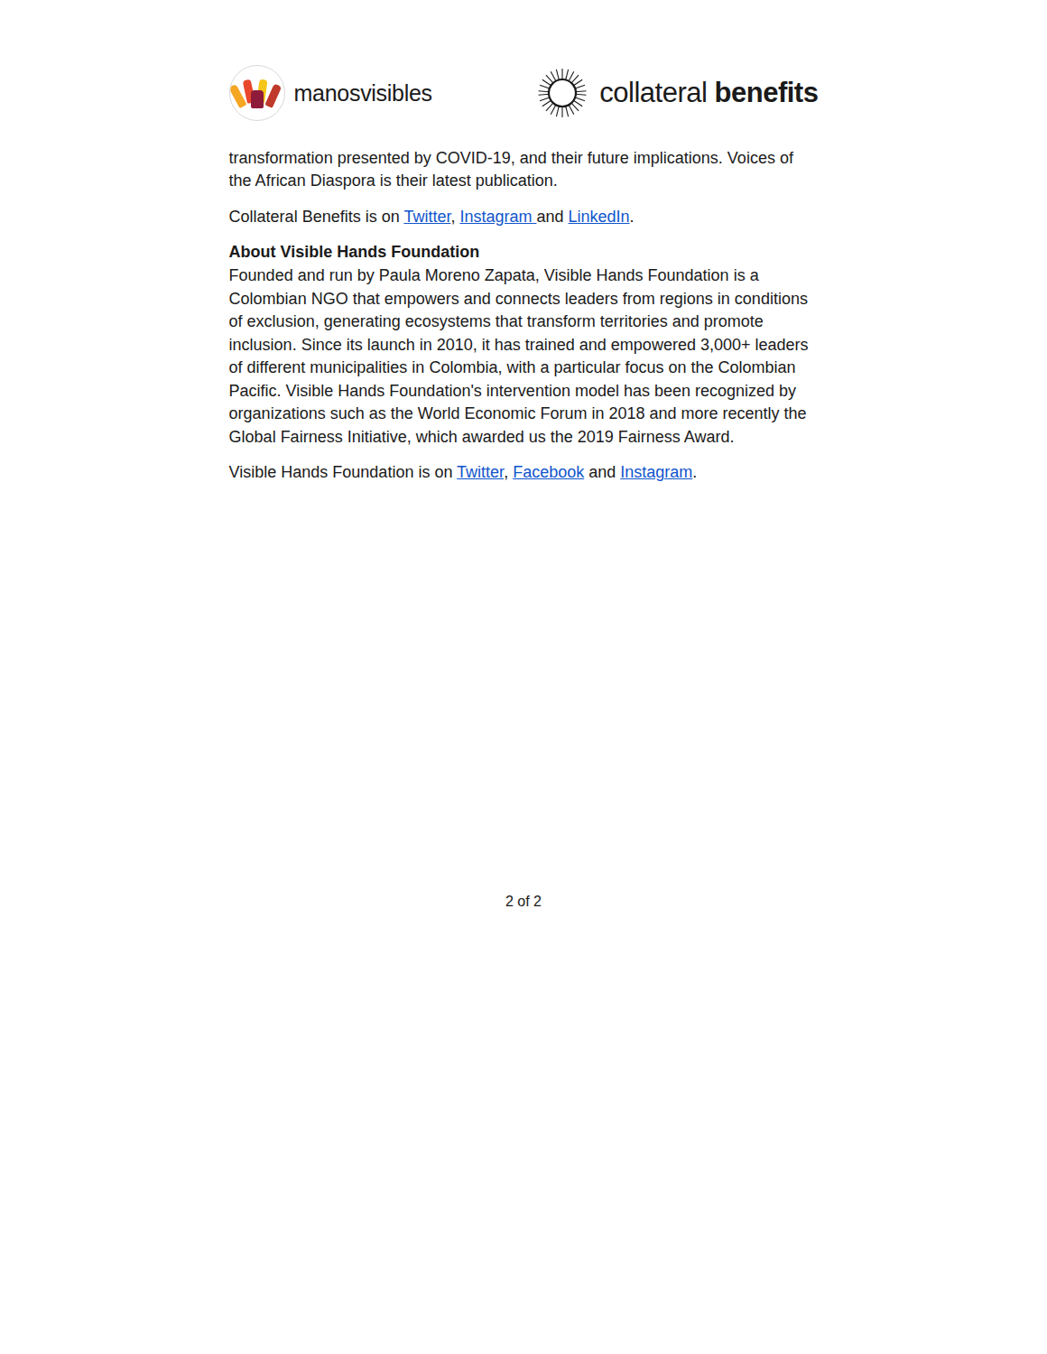manosvisibles
collateral benefits
transformation presented by COVID-19, and their future implications. Voices of the African Diaspora is their latest publication.
Collateral Benefits is on Twitter, Instagram and LinkedIn.
About Visible Hands Foundation
Founded and run by Paula Moreno Zapata, Visible Hands Foundation is a Colombian NGO that empowers and connects leaders from regions in conditions of exclusion, generating ecosystems that transform territories and promote inclusion. Since its launch in 2010, it has trained and empowered 3,000+ leaders of different municipalities in Colombia, with a particular focus on the Colombian Pacific. Visible Hands Foundation's intervention model has been recognized by organizations such as the World Economic Forum in 2018 and more recently the Global Fairness Initiative, which awarded us the 2019 Fairness Award.
Visible Hands Foundation is on Twitter, Facebook and Instagram.
2 of 2